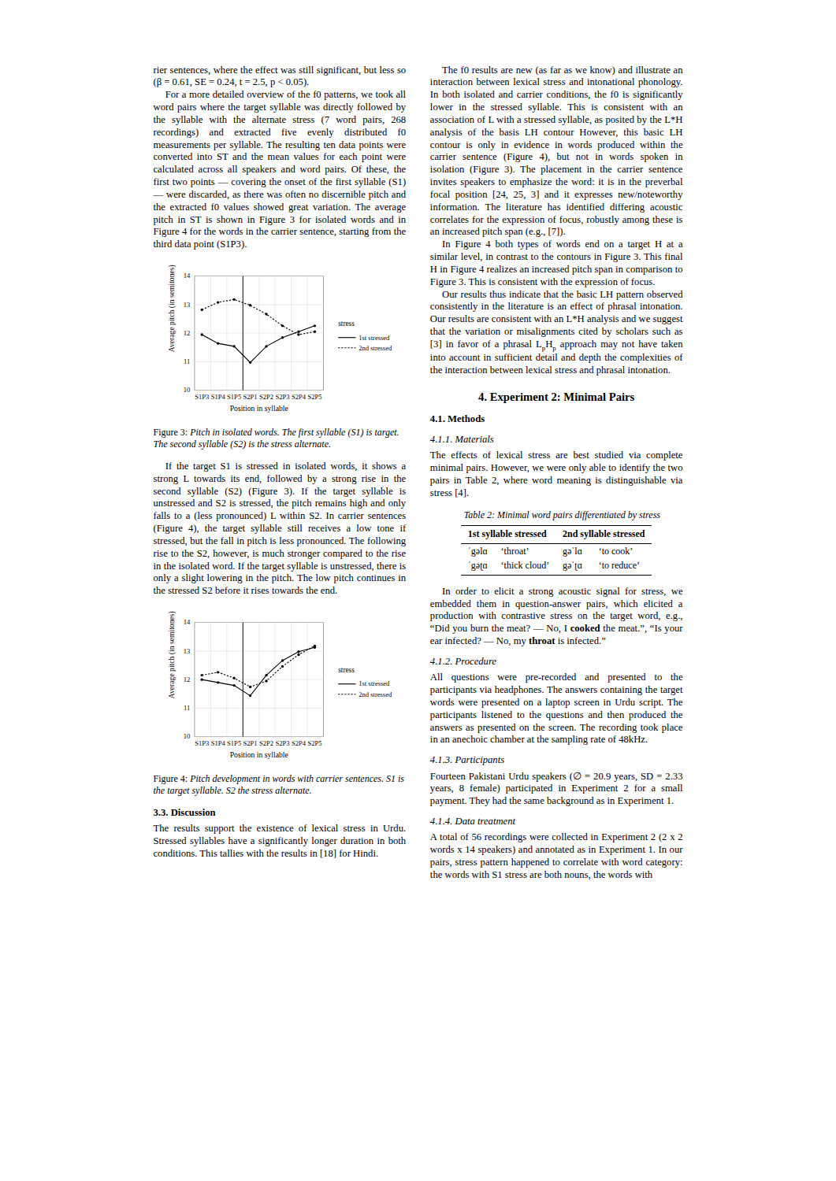rier sentences, where the effect was still significant, but less so (β = 0.61, SE = 0.24, t = 2.5, p < 0.05).
For a more detailed overview of the f0 patterns, we took all word pairs where the target syllable was directly followed by the syllable with the alternate stress (7 word pairs, 268 recordings) and extracted five evenly distributed f0 measurements per syllable. The resulting ten data points were converted into ST and the mean values for each point were calculated across all speakers and word pairs. Of these, the first two points — covering the onset of the first syllable (S1) — were discarded, as there was often no discernible pitch and the extracted f0 values showed great variation. The average pitch in ST is shown in Figure 3 for isolated words and in Figure 4 for the words in the carrier sentence, starting from the third data point (S1P3).
Average pitch (in semitones) 14 13 12 11 10 S1P3 S1P4 S1P5 S2P1 S2P2 S2P3 S2P4 S2P5 Position in syllable stress 1st stressed 2nd stressed
Figure 3: Pitch in isolated words. The first syllable (S1) is target. The second syllable (S2) is the stress alternate.
If the target S1 is stressed in isolated words, it shows a strong L towards its end, followed by a strong rise in the second syllable (S2) (Figure 3). If the target syllable is unstressed and S2 is stressed, the pitch remains high and only falls to a (less pronounced) L within S2. In carrier sentences (Figure 4), the target syllable still receives a low tone if stressed, but the fall in pitch is less pronounced. The following rise to the S2, however, is much stronger compared to the rise in the isolated word. If the target syllable is unstressed, there is only a slight lowering in the pitch. The low pitch continues in the stressed S2 before it rises towards the end.
Average pitch (in semitones) 14 13 12 11 10 S1P3 S1P4 S1P5 S2P1 S2P2 S2P3 S2P4 S2P5 Position in syllable stress 1st stressed 2nd stressed
Figure 4: Pitch development in words with carrier sentences. S1 is the target syllable. S2 the stress alternate.
3.3. Discussion
The results support the existence of lexical stress in Urdu. Stressed syllables have a significantly longer duration in both conditions. This tallies with the results in [18] for Hindi.
The f0 results are new (as far as we know) and illustrate an interaction between lexical stress and intonational phonology. In both isolated and carrier conditions, the f0 is significantly lower in the stressed syllable. This is consistent with an association of L with a stressed syllable, as posited by the L*H analysis of the basis LH contour However, this basic LH contour is only in evidence in words produced within the carrier sentence (Figure 4), but not in words spoken in isolation (Figure 3). The placement in the carrier sentence invites speakers to emphasize the word: it is in the preverbal focal position [24, 25, 3] and it expresses new/noteworthy information. The literature has identified differing acoustic correlates for the expression of focus, robustly among these is an increased pitch span (e.g., [7]).
In Figure 4 both types of words end on a target H at a similar level, in contrast to the contours in Figure 3. This final H in Figure 4 realizes an increased pitch span in comparison to Figure 3. This is consistent with the expression of focus.
Our results thus indicate that the basic LH pattern observed consistently in the literature is an effect of phrasal intonation. Our results are consistent with an L*H analysis and we suggest that the variation or misalignments cited by scholars such as [3] in favor of a phrasal LpHp approach may not have taken into account in sufficient detail and depth the complexities of the interaction between lexical stress and phrasal intonation.
4. Experiment 2: Minimal Pairs
4.1. Methods
4.1.1. Materials
The effects of lexical stress are best studied via complete minimal pairs. However, we were only able to identify the two pairs in Table 2, where word meaning is distinguishable via stress [4].
Table 2: Minimal word pairs differentiated by stress
| 1st syllable stressed | 2nd syllable stressed |
| --- | --- |
| ˈgəlɑ | ‘throat’ | gəˈlɑ | ‘to cook’ |
| ˈgəʈɑ | ‘thick cloud’ | gəˈʈɑ | ‘to reduce’ |
In order to elicit a strong acoustic signal for stress, we embedded them in question-answer pairs, which elicited a production with contrastive stress on the target word, e.g., “Did you burn the meat? — No, I cooked the meat.”, “Is your ear infected? — No, my throat is infected.”
4.1.2. Procedure
All questions were pre-recorded and presented to the participants via headphones. The answers containing the target words were presented on a laptop screen in Urdu script. The participants listened to the questions and then produced the answers as presented on the screen. The recording took place in an anechoic chamber at the sampling rate of 48kHz.
4.1.3. Participants
Fourteen Pakistani Urdu speakers (∅ = 20.9 years, SD = 2.33 years, 8 female) participated in Experiment 2 for a small payment. They had the same background as in Experiment 1.
4.1.4. Data treatment
A total of 56 recordings were collected in Experiment 2 (2 x 2 words x 14 speakers) and annotated as in Experiment 1. In our pairs, stress pattern happened to correlate with word category: the words with S1 stress are both nouns, the words with